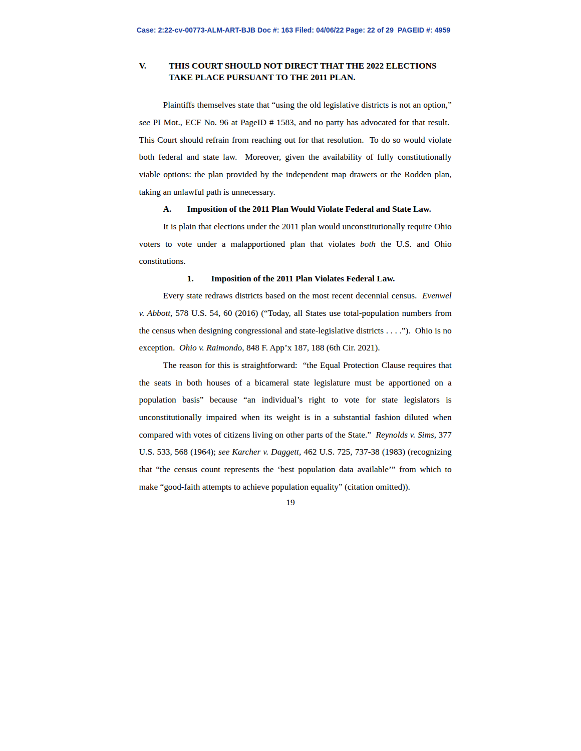Case: 2:22-cv-00773-ALM-ART-BJB Doc #: 163 Filed: 04/06/22 Page: 22 of 29 PAGEID #: 4959
V.
This Court Should Not Direct That The 2022 Elections Take Place Pursuant To The 2011 Plan.
Plaintiffs themselves state that “using the old legislative districts is not an option,” see PI Mot., ECF No. 96 at PageID # 1583, and no party has advocated for that result. This Court should refrain from reaching out for that resolution. To do so would violate both federal and state law. Moreover, given the availability of fully constitutionally viable options: the plan provided by the independent map drawers or the Rodden plan, taking an unlawful path is unnecessary.
A.
Imposition of the 2011 Plan Would Violate Federal and State Law.
It is plain that elections under the 2011 plan would unconstitutionally require Ohio voters to vote under a malapportioned plan that violates both the U.S. and Ohio constitutions.
1.
Imposition of the 2011 Plan Violates Federal Law.
Every state redraws districts based on the most recent decennial census. Evenwel v. Abbott, 578 U.S. 54, 60 (2016) (“Today, all States use total-population numbers from the census when designing congressional and state-legislative districts . . . .”). Ohio is no exception. Ohio v. Raimondo, 848 F. App’x 187, 188 (6th Cir. 2021).
The reason for this is straightforward: “the Equal Protection Clause requires that the seats in both houses of a bicameral state legislature must be apportioned on a population basis” because “an individual’s right to vote for state legislators is unconstitutionally impaired when its weight is in a substantial fashion diluted when compared with votes of citizens living on other parts of the State.” Reynolds v. Sims, 377 U.S. 533, 568 (1964); see Karcher v. Daggett, 462 U.S. 725, 737-38 (1983) (recognizing that “the census count represents the ‘best population data available’” from which to make “good-faith attempts to achieve population equality” (citation omitted)).
19